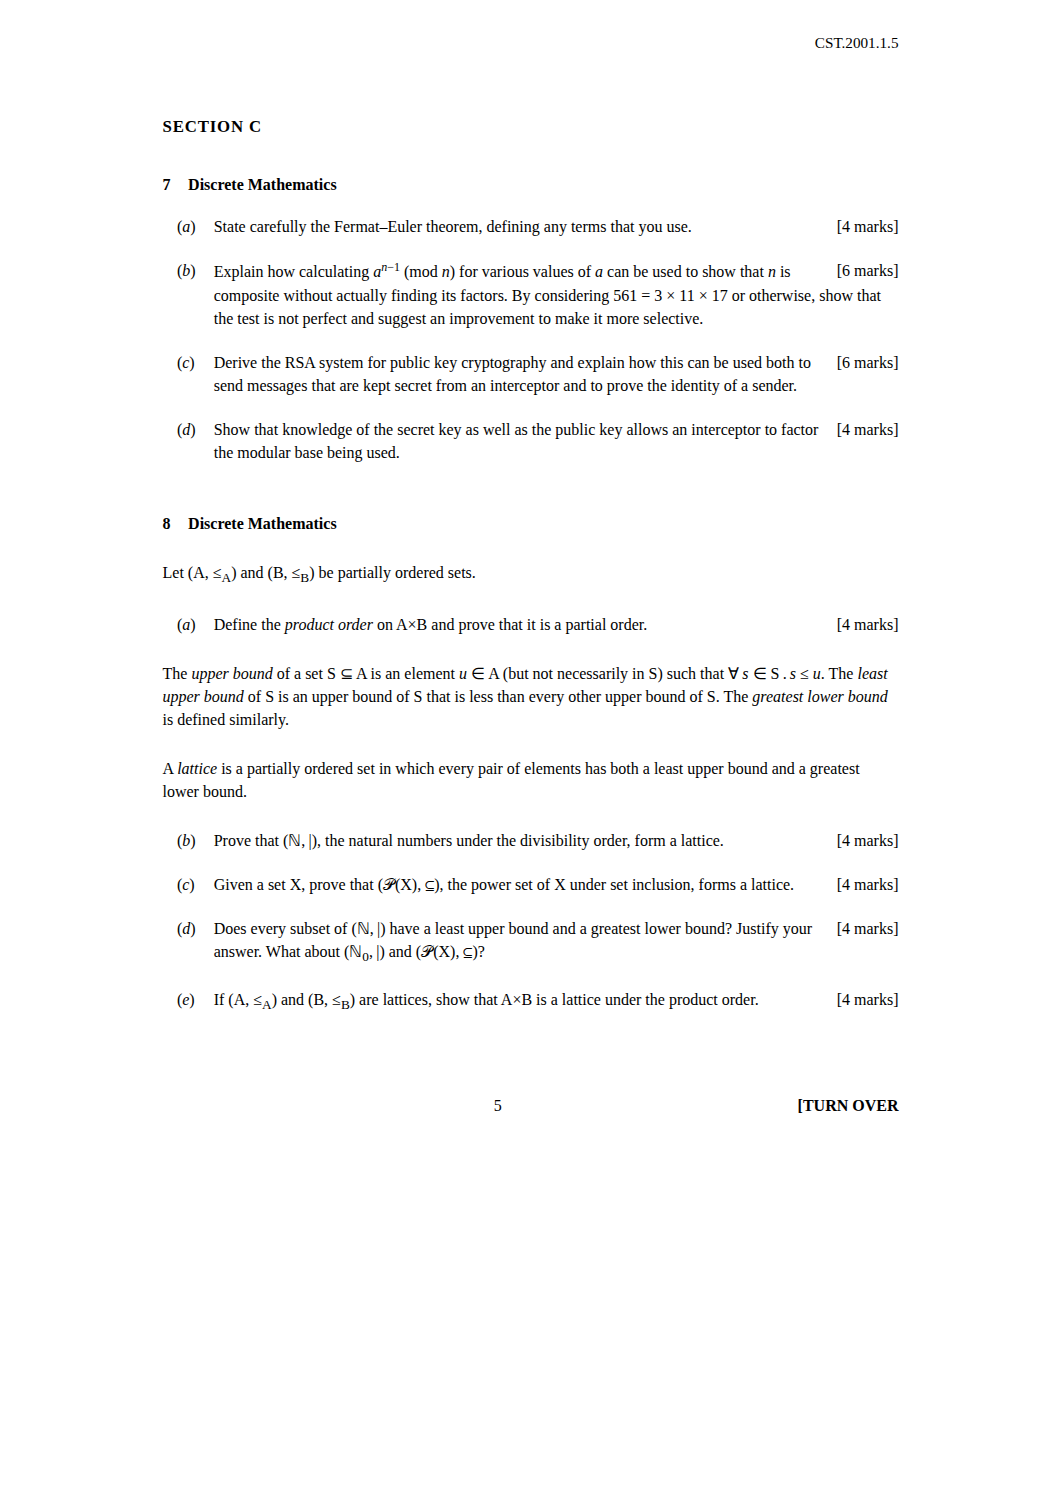CST.2001.1.5
SECTION C
7 Discrete Mathematics
(a) [4 marks] State carefully the Fermat–Euler theorem, defining any terms that you use.
(b) [6 marks] Explain how calculating an−1 (mod n) for various values of a can be used to show that n is composite without actually finding its factors. By considering 561 = 3 × 11 × 17 or otherwise, show that the test is not perfect and suggest an improvement to make it more selective.
(c) [6 marks] Derive the RSA system for public key cryptography and explain how this can be used both to send messages that are kept secret from an interceptor and to prove the identity of a sender.
(d) [4 marks] Show that knowledge of the secret key as well as the public key allows an interceptor to factor the modular base being used.
8 Discrete Mathematics
Let (A, ≤A) and (B, ≤B) be partially ordered sets.
(a) [4 marks] Define the product order on A×B and prove that it is a partial order.
The upper bound of a set S ⊆ A is an element u ∈ A (but not necessarily in S) such that ∀ s ∈ S . s ≤ u. The least upper bound of S is an upper bound of S that is less than every other upper bound of S. The greatest lower bound is defined similarly.
A lattice is a partially ordered set in which every pair of elements has both a least upper bound and a greatest lower bound.
(b) [4 marks] Prove that (ℕ, |), the natural numbers under the divisibility order, form a lattice.
(c) [4 marks] Given a set X, prove that (𝒫(X), ⊆), the power set of X under set inclusion, forms a lattice.
(d) [4 marks] Does every subset of (ℕ, |) have a least upper bound and a greatest lower bound? Justify your answer. What about (ℕ0, |) and (𝒫(X), ⊆)?
(e) [4 marks] If (A, ≤A) and (B, ≤B) are lattices, show that A×B is a lattice under the product order.
5 [TURN OVER